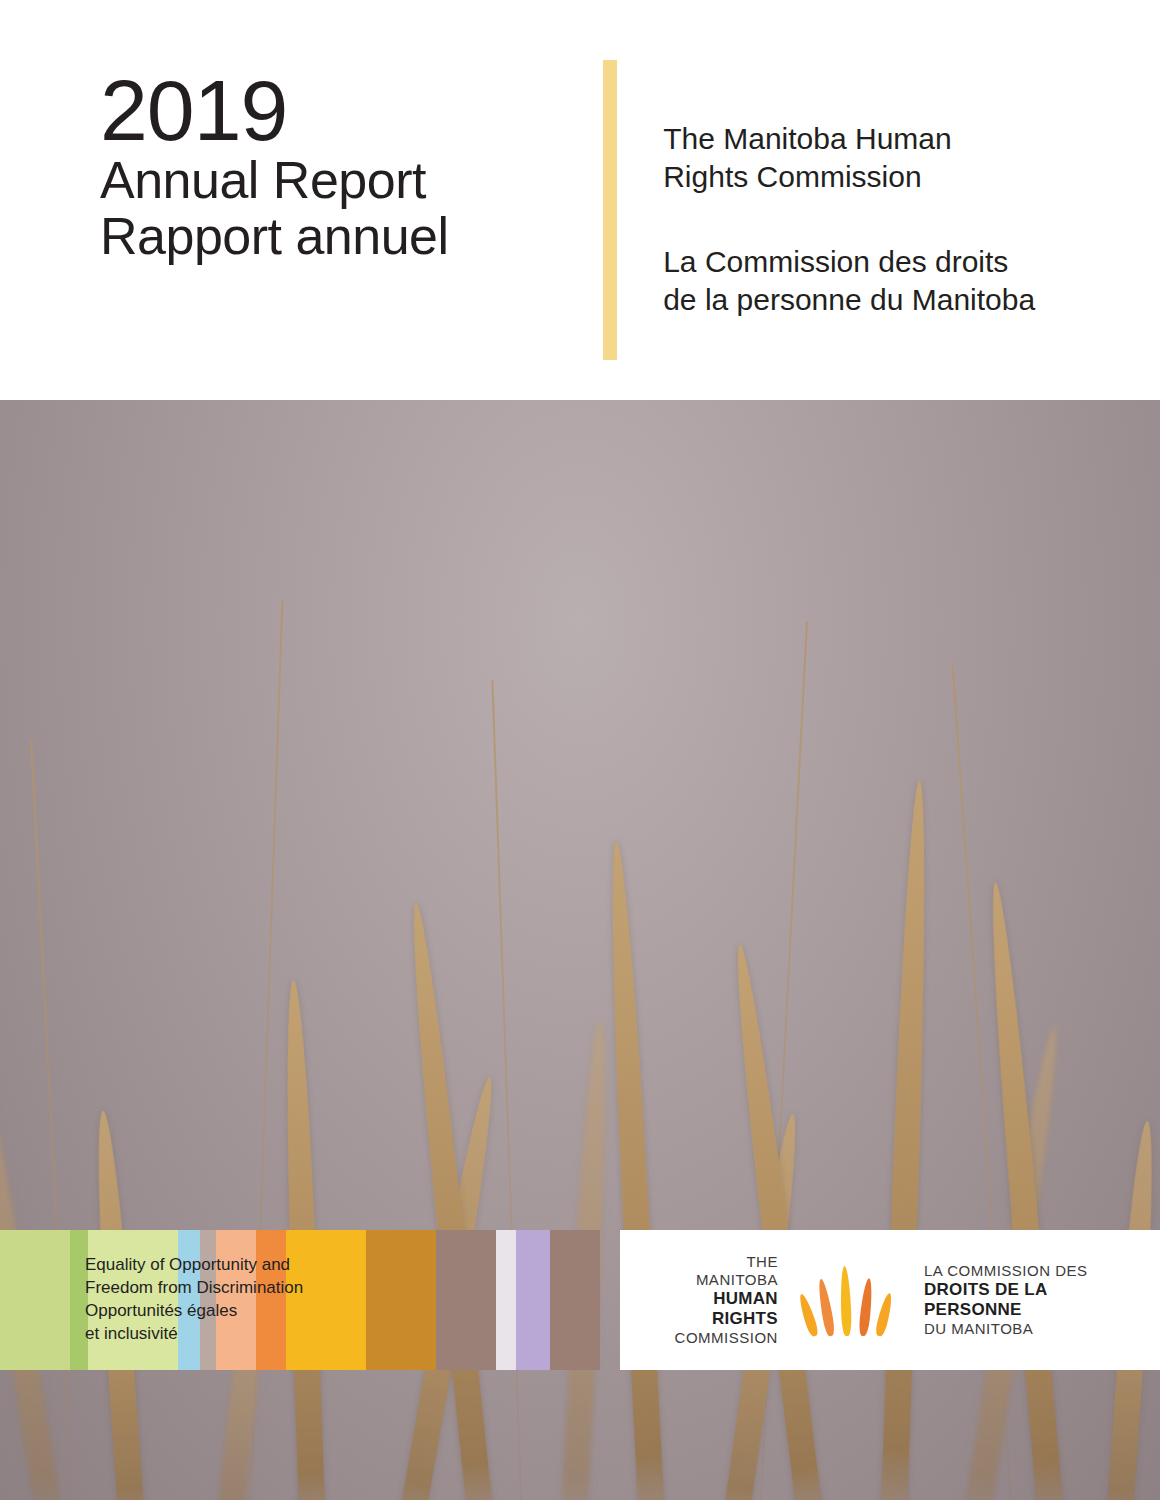2019
Annual Report
Rapport annuel
The Manitoba Human
Rights Commission
La Commission des droits
de la personne du Manitoba
Equality of Opportunity and
Freedom from Discrimination
Opportunités égales
et inclusivité
THE MANITOBA
HUMAN RIGHTS
COMMISSION
LA COMMISSION DES
DROITS DE LA PERSONNE
DU MANITOBA
Cover of the 2019 Annual Report of the Manitoba Human Rights Commission. Tagline: Equality of Opportunity and Freedom from Discrimination / Opportunités égales et inclusivité.